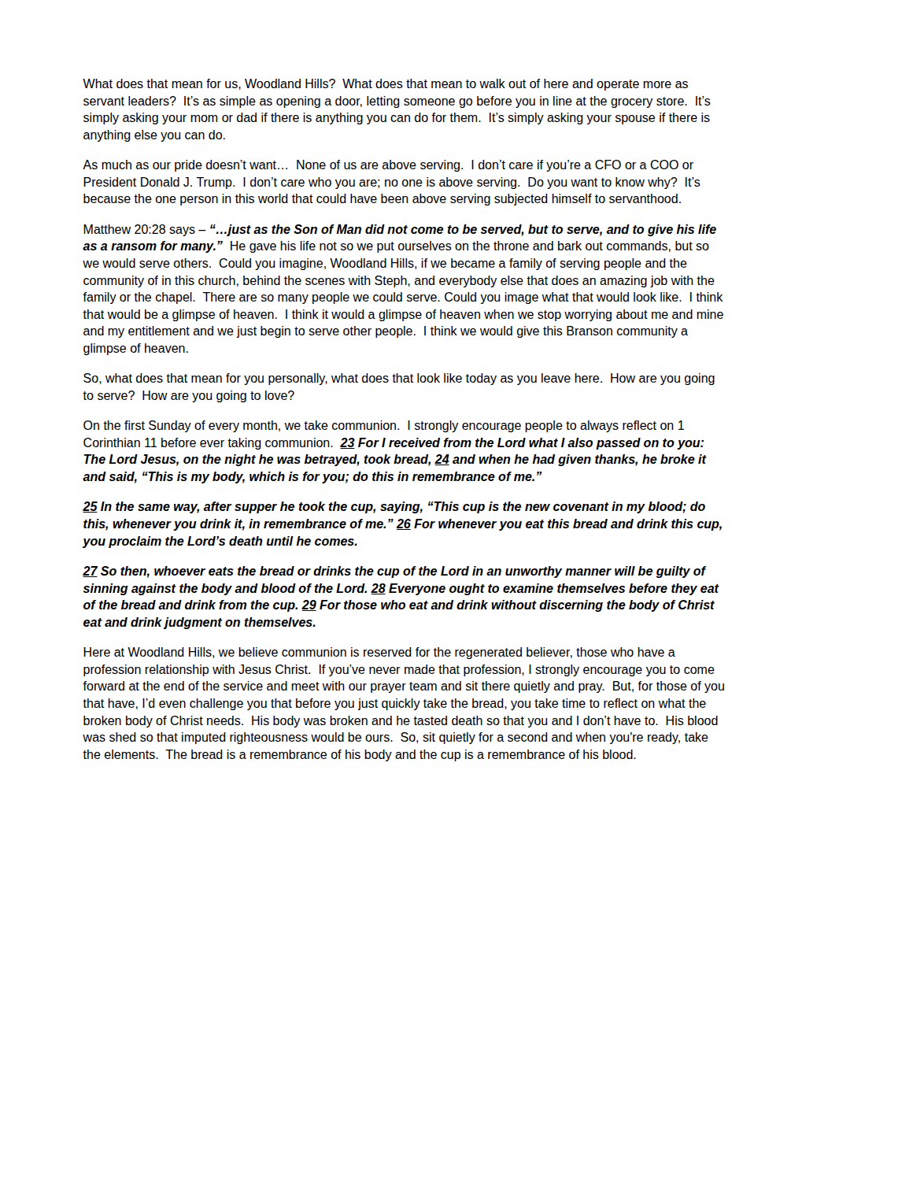What does that mean for us, Woodland Hills? What does that mean to walk out of here and operate more as servant leaders? It’s as simple as opening a door, letting someone go before you in line at the grocery store. It’s simply asking your mom or dad if there is anything you can do for them. It’s simply asking your spouse if there is anything else you can do.
As much as our pride doesn’t want… None of us are above serving. I don’t care if you’re a CFO or a COO or President Donald J. Trump. I don’t care who you are; no one is above serving. Do you want to know why? It’s because the one person in this world that could have been above serving subjected himself to servanthood.
Matthew 20:28 says – “…just as the Son of Man did not come to be served, but to serve, and to give his life as a ransom for many.” He gave his life not so we put ourselves on the throne and bark out commands, but so we would serve others. Could you imagine, Woodland Hills, if we became a family of serving people and the community of in this church, behind the scenes with Steph, and everybody else that does an amazing job with the family or the chapel. There are so many people we could serve. Could you image what that would look like. I think that would be a glimpse of heaven. I think it would a glimpse of heaven when we stop worrying about me and mine and my entitlement and we just begin to serve other people. I think we would give this Branson community a glimpse of heaven.
So, what does that mean for you personally, what does that look like today as you leave here. How are you going to serve? How are you going to love?
On the first Sunday of every month, we take communion. I strongly encourage people to always reflect on 1 Corinthian 11 before ever taking communion. 23 For I received from the Lord what I also passed on to you: The Lord Jesus, on the night he was betrayed, took bread, 24 and when he had given thanks, he broke it and said, “This is my body, which is for you; do this in remembrance of me.”
25 In the same way, after supper he took the cup, saying, “This cup is the new covenant in my blood; do this, whenever you drink it, in remembrance of me.” 26 For whenever you eat this bread and drink this cup, you proclaim the Lord’s death until he comes.
27 So then, whoever eats the bread or drinks the cup of the Lord in an unworthy manner will be guilty of sinning against the body and blood of the Lord. 28 Everyone ought to examine themselves before they eat of the bread and drink from the cup. 29 For those who eat and drink without discerning the body of Christ eat and drink judgment on themselves.
Here at Woodland Hills, we believe communion is reserved for the regenerated believer, those who have a profession relationship with Jesus Christ. If you’ve never made that profession, I strongly encourage you to come forward at the end of the service and meet with our prayer team and sit there quietly and pray. But, for those of you that have, I’d even challenge you that before you just quickly take the bread, you take time to reflect on what the broken body of Christ needs. His body was broken and he tasted death so that you and I don’t have to. His blood was shed so that imputed righteousness would be ours. So, sit quietly for a second and when you're ready, take the elements. The bread is a remembrance of his body and the cup is a remembrance of his blood.